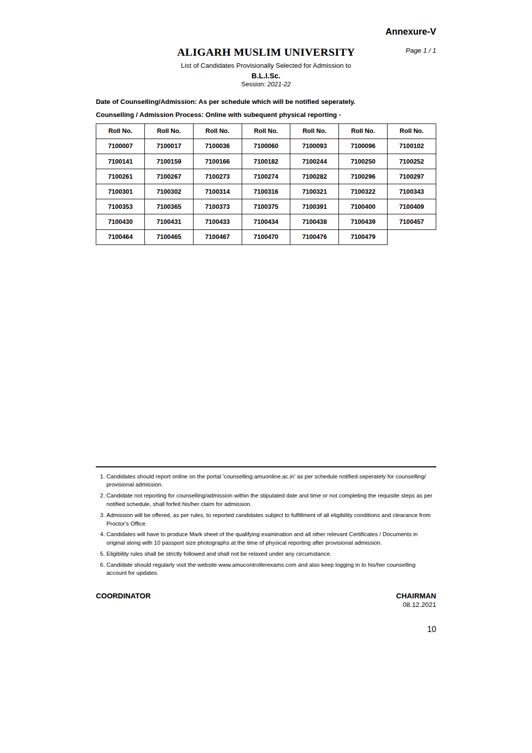Annexure-V
Page 1 / 1
ALIGARH MUSLIM UNIVERSITY
List of Candidates Provisionally Selected for Admission to
B.L.I.Sc.
Session: 2021-22
Date of Counselling/Admission: As per schedule which will be notified seperately.
Counselling / Admission Process: Online with subequent physical reporting -
| Roll No. | Roll No. | Roll No. | Roll No. | Roll No. | Roll No. | Roll No. |
| --- | --- | --- | --- | --- | --- | --- |
| 7100007 | 7100017 | 7100036 | 7100060 | 7100093 | 7100096 | 7100102 |
| 7100141 | 7100159 | 7100166 | 7100182 | 7100244 | 7100250 | 7100252 |
| 7100261 | 7100267 | 7100273 | 7100274 | 7100282 | 7100296 | 7100297 |
| 7100301 | 7100302 | 7100314 | 7100316 | 7100321 | 7100322 | 7100343 |
| 7100353 | 7100365 | 7100373 | 7100375 | 7100391 | 7100400 | 7100409 |
| 7100430 | 7100431 | 7100433 | 7100434 | 7100438 | 7100439 | 7100457 |
| 7100464 | 7100465 | 7100467 | 7100470 | 7100476 | 7100479 | |
Candidates should report online on the portal 'counselling.amuonline.ac.in' as per schedule notified seperately for counselling/ provisional admission.
Candidate not reporting for counselling/admission within the stipulated date and time or not completing the requisite steps as per notified schedule, shall forfeit his/her claim for admission.
Admission will be offered, as per rules, to reported candidates subject to fulfillment of all eligibility conditions and clearance from Proctor's Office.
Candidates will have to produce Mark sheet of the qualifying examination and all other relevant Certificates / Documents in original along with 10 passport size photographs at the time of physical reporting after provisional admission.
Eligibility rules shall be strictly followed and shall not be relaxed under any circumstance.
Candidate should regularly visit the website www.amucontrollerexams.com and also keep logging in to his/her counselling account for updates.
COORDINATOR
CHAIRMAN 08.12.2021
10